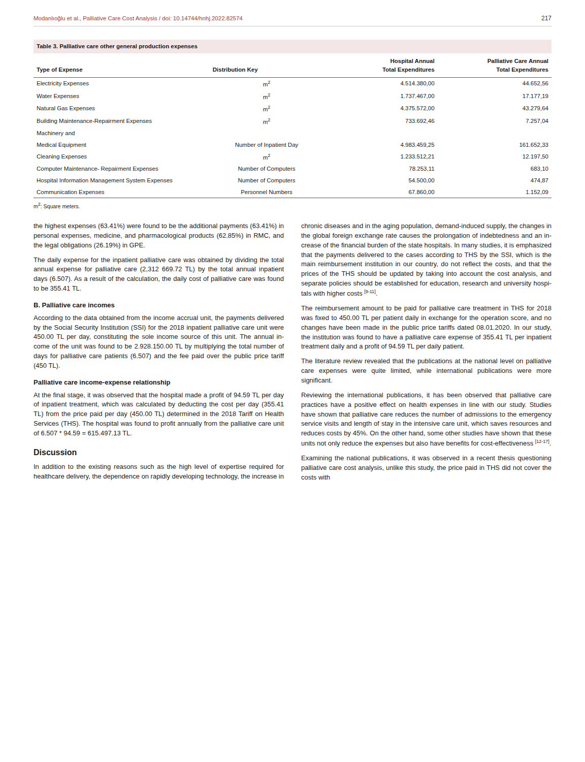Modanlıoğlu et al., Palliative Care Cost Analysis / doi: 10.14744/hnhj.2022.82574
217
Table 3. Palliative care other general production expenses
| Type of Expense | Distribution Key | Hospital Annual Total Expenditures | Palliative Care Annual Total Expenditures |
| --- | --- | --- | --- |
| Electricity Expenses | m 2 | 4.514.380,00 | 44.652,56 |
| Water Expenses | m 2 | 1.737.467,00 | 17.177,19 |
| Natural Gas Expenses | m 2 | 4.375.572,00 | 43.279,64 |
| Building Maintenance-Repairment Expenses | m 2 | 733.692,46 | 7.257,04 |
| Machinery and | | | |
| Medical Equipment | Number of Inpatient Day | 4.983.459,25 | 161.652,33 |
| Cleaning Expenses | m 2 | 1.233.512,21 | 12.197,50 |
| Computer Maintenance- Repairment Expenses | Number of Computers | 78.253,11 | 683,10 |
| Hospital Information Management System Expenses | Number of Computers | 54.500,00 | 474,87 |
| Communication Expenses | Personnel Numbers | 67.860,00 | 1.152,09 |
m2: Square meters.
the highest expenses (63.41%) were found to be the additional payments (63.41%) in personal expenses, medicine, and pharmacological products (62.85%) in RMC, and the legal obligations (26.19%) in GPE.
The daily expense for the inpatient palliative care was obtained by dividing the total annual expense for palliative care (2,312 669.72 TL) by the total annual inpatient days (6.507). As a result of the calculation, the daily cost of palliative care was found to be 355.41 TL.
B. Palliative care incomes
According to the data obtained from the income accrual unit, the payments delivered by the Social Security Institution (SSI) for the 2018 inpatient palliative care unit were 450.00 TL per day, constituting the sole income source of this unit. The annual income of the unit was found to be 2.928.150.00 TL by multiplying the total number of days for palliative care patients (6.507) and the fee paid over the public price tariff (450 TL).
Palliative care income-expense relationship
At the final stage, it was observed that the hospital made a profit of 94.59 TL per day of inpatient treatment, which was calculated by deducting the cost per day (355.41 TL) from the price paid per day (450.00 TL) determined in the 2018 Tariff on Health Services (THS). The hospital was found to profit annually from the palliative care unit of 6.507 * 94.59 = 615.497.13 TL.
Discussion
In addition to the existing reasons such as the high level of expertise required for healthcare delivery, the dependence on rapidly developing technology, the increase in chronic diseases and in the aging population, demand-induced supply, the changes in the global foreign exchange rate causes the prolongation of indebtedness and an increase of the financial burden of the state hospitals. In many studies, it is emphasized that the payments delivered to the cases according to THS by the SSI, which is the main reimbursement institution in our country, do not reflect the costs, and that the prices of the THS should be updated by taking into account the cost analysis, and separate policies should be established for education, research and university hospitals with higher costs [9-11].
The reimbursement amount to be paid for palliative care treatment in THS for 2018 was fixed to 450.00 TL per patient daily in exchange for the operation score, and no changes have been made in the public price tariffs dated 08.01.2020. In our study, the institution was found to have a palliative care expense of 355.41 TL per inpatient treatment daily and a profit of 94.59 TL per daily patient.
The literature review revealed that the publications at the national level on palliative care expenses were quite limited, while international publications were more significant.
Reviewing the international publications, it has been observed that palliative care practices have a positive effect on health expenses in line with our study. Studies have shown that palliative care reduces the number of admissions to the emergency service visits and length of stay in the intensive care unit, which saves resources and reduces costs by 45%. On the other hand, some other studies have shown that these units not only reduce the expenses but also have benefits for cost-effectiveness [12-17].
Examining the national publications, it was observed in a recent thesis questioning palliative care cost analysis, unlike this study, the price paid in THS did not cover the costs with